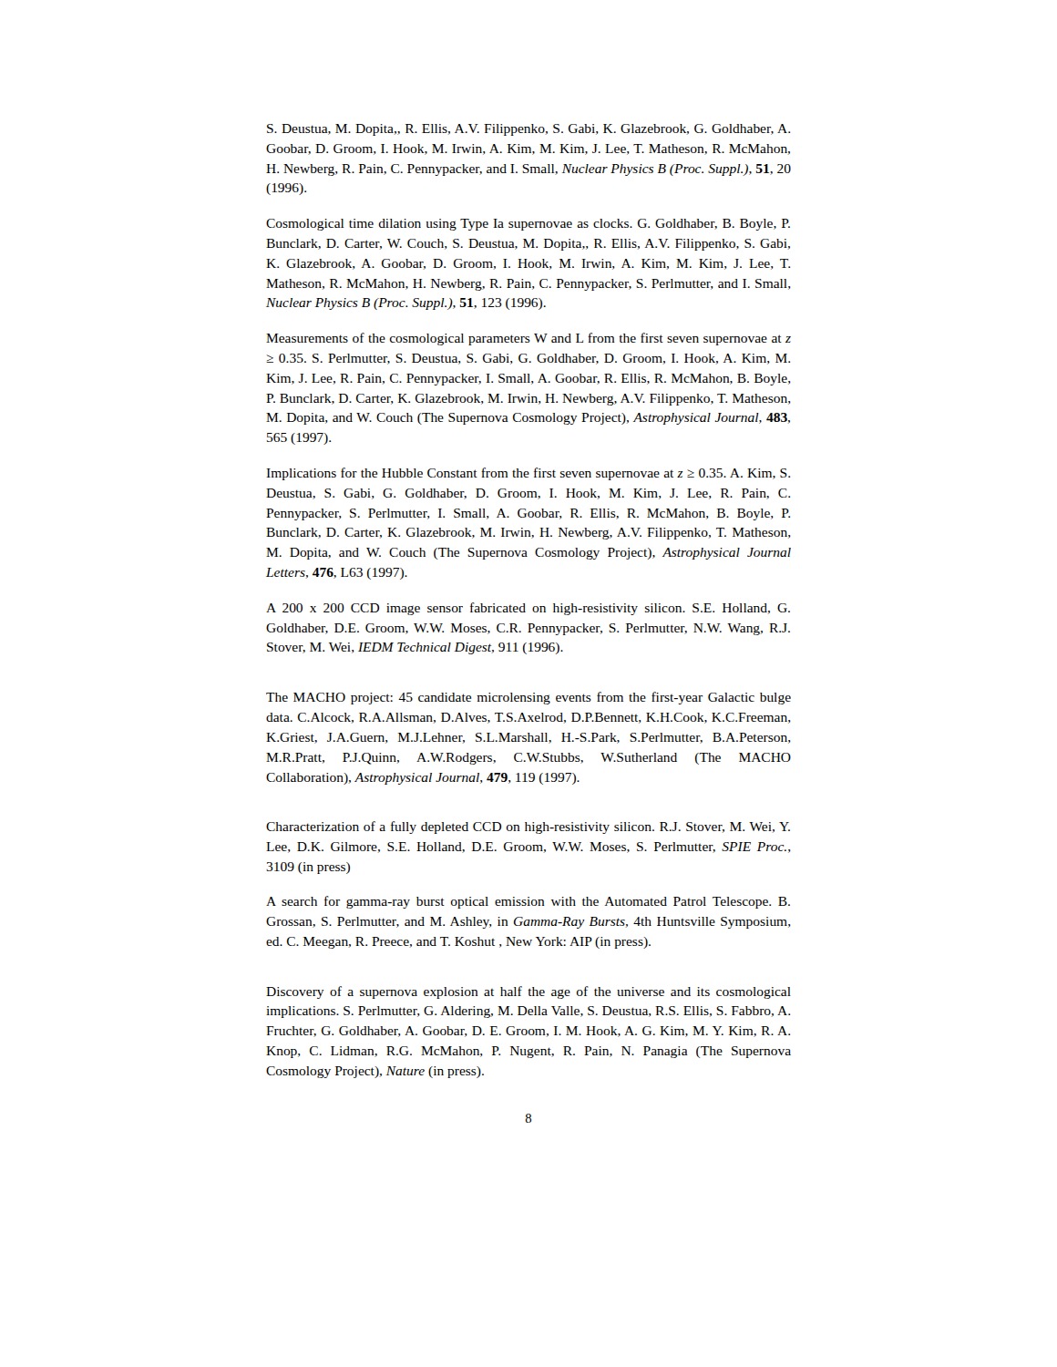S. Deustua, M. Dopita,, R. Ellis, A.V. Filippenko, S. Gabi, K. Glazebrook, G. Goldhaber, A. Goobar, D. Groom, I. Hook, M. Irwin, A. Kim, M. Kim, J. Lee, T. Matheson, R. McMahon, H. Newberg, R. Pain, C. Pennypacker, and I. Small, Nuclear Physics B (Proc. Suppl.), 51, 20 (1996).
Cosmological time dilation using Type Ia supernovae as clocks. G. Goldhaber, B. Boyle, P. Bunclark, D. Carter, W. Couch, S. Deustua, M. Dopita,, R. Ellis, A.V. Filippenko, S. Gabi, K. Glazebrook, A. Goobar, D. Groom, I. Hook, M. Irwin, A. Kim, M. Kim, J. Lee, T. Matheson, R. McMahon, H. Newberg, R. Pain, C. Pennypacker, S. Perlmutter, and I. Small, Nuclear Physics B (Proc. Suppl.), 51, 123 (1996).
Measurements of the cosmological parameters W and L from the first seven supernovae at z ≥ 0.35. S. Perlmutter, S. Deustua, S. Gabi, G. Goldhaber, D. Groom, I. Hook, A. Kim, M. Kim, J. Lee, R. Pain, C. Pennypacker, I. Small, A. Goobar, R. Ellis, R. McMahon, B. Boyle, P. Bunclark, D. Carter, K. Glazebrook, M. Irwin, H. Newberg, A.V. Filippenko, T. Matheson, M. Dopita, and W. Couch (The Supernova Cosmology Project), Astrophysical Journal, 483, 565 (1997).
Implications for the Hubble Constant from the first seven supernovae at z ≥ 0.35. A. Kim, S. Deustua, S. Gabi, G. Goldhaber, D. Groom, I. Hook, M. Kim, J. Lee, R. Pain, C. Pennypacker, S. Perlmutter, I. Small, A. Goobar, R. Ellis, R. McMahon, B. Boyle, P. Bunclark, D. Carter, K. Glazebrook, M. Irwin, H. Newberg, A.V. Filippenko, T. Matheson, M. Dopita, and W. Couch (The Supernova Cosmology Project), Astrophysical Journal Letters, 476, L63 (1997).
A 200 x 200 CCD image sensor fabricated on high-resistivity silicon. S.E. Holland, G. Goldhaber, D.E. Groom, W.W. Moses, C.R. Pennypacker, S. Perlmutter, N.W. Wang, R.J. Stover, M. Wei, IEDM Technical Digest, 911 (1996).
The MACHO project: 45 candidate microlensing events from the first-year Galactic bulge data. C.Alcock, R.A.Allsman, D.Alves, T.S.Axelrod, D.P.Bennett, K.H.Cook, K.C.Freeman, K.Griest, J.A.Guern, M.J.Lehner, S.L.Marshall, H.-S.Park, S.Perlmutter, B.A.Peterson, M.R.Pratt, P.J.Quinn, A.W.Rodgers, C.W.Stubbs, W.Sutherland (The MACHO Collaboration), Astrophysical Journal, 479, 119 (1997).
Characterization of a fully depleted CCD on high-resistivity silicon. R.J. Stover, M. Wei, Y. Lee, D.K. Gilmore, S.E. Holland, D.E. Groom, W.W. Moses, S. Perlmutter, SPIE Proc., 3109 (in press)
A search for gamma-ray burst optical emission with the Automated Patrol Telescope. B. Grossan, S. Perlmutter, and M. Ashley, in Gamma-Ray Bursts, 4th Huntsville Symposium, ed. C. Meegan, R. Preece, and T. Koshut , New York: AIP (in press).
Discovery of a supernova explosion at half the age of the universe and its cosmological implications. S. Perlmutter, G. Aldering, M. Della Valle, S. Deustua, R.S. Ellis, S. Fabbro, A. Fruchter, G. Goldhaber, A. Goobar, D. E. Groom, I. M. Hook, A. G. Kim, M. Y. Kim, R. A. Knop, C. Lidman, R.G. McMahon, P. Nugent, R. Pain, N. Panagia (The Supernova Cosmology Project), Nature (in press).
8